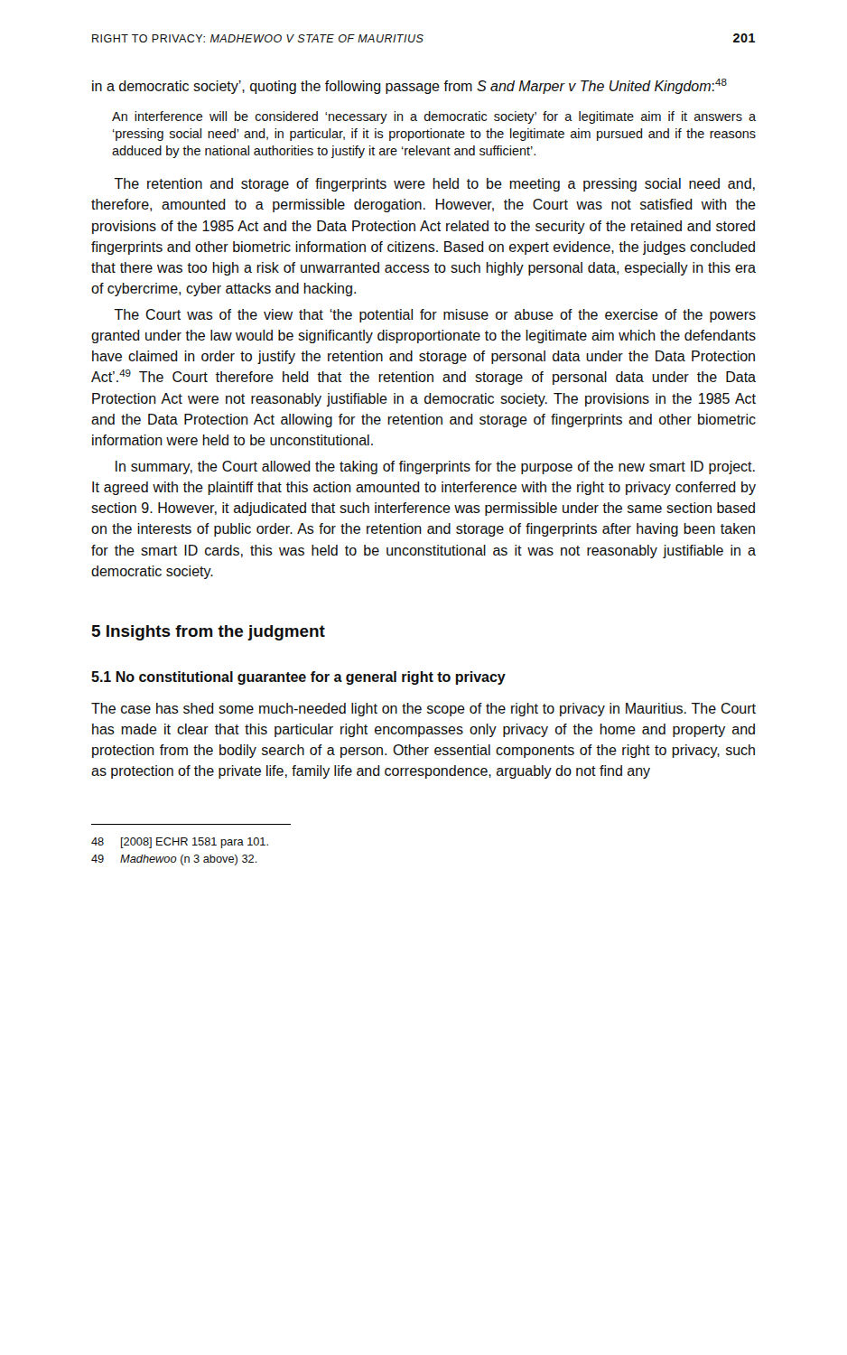Right to privacy: Madhewoo v State of Mauritius 201
in a democratic society’, quoting the following passage from S and Marper v The United Kingdom:48
An interference will be considered ‘necessary in a democratic society’ for a legitimate aim if it answers a ‘pressing social need’ and, in particular, if it is proportionate to the legitimate aim pursued and if the reasons adduced by the national authorities to justify it are ‘relevant and sufficient’.
The retention and storage of fingerprints were held to be meeting a pressing social need and, therefore, amounted to a permissible derogation. However, the Court was not satisfied with the provisions of the 1985 Act and the Data Protection Act related to the security of the retained and stored fingerprints and other biometric information of citizens. Based on expert evidence, the judges concluded that there was too high a risk of unwarranted access to such highly personal data, especially in this era of cybercrime, cyber attacks and hacking.
The Court was of the view that ‘the potential for misuse or abuse of the exercise of the powers granted under the law would be significantly disproportionate to the legitimate aim which the defendants have claimed in order to justify the retention and storage of personal data under the Data Protection Act’.49 The Court therefore held that the retention and storage of personal data under the Data Protection Act were not reasonably justifiable in a democratic society. The provisions in the 1985 Act and the Data Protection Act allowing for the retention and storage of fingerprints and other biometric information were held to be unconstitutional.
In summary, the Court allowed the taking of fingerprints for the purpose of the new smart ID project. It agreed with the plaintiff that this action amounted to interference with the right to privacy conferred by section 9. However, it adjudicated that such interference was permissible under the same section based on the interests of public order. As for the retention and storage of fingerprints after having been taken for the smart ID cards, this was held to be unconstitutional as it was not reasonably justifiable in a democratic society.
5 Insights from the judgment
5.1 No constitutional guarantee for a general right to privacy
The case has shed some much-needed light on the scope of the right to privacy in Mauritius. The Court has made it clear that this particular right encompasses only privacy of the home and property and protection from the bodily search of a person. Other essential components of the right to privacy, such as protection of the private life, family life and correspondence, arguably do not find any
48[2008] ECHR 1581 para 101.
49 Madhewoo (n 3 above) 32.